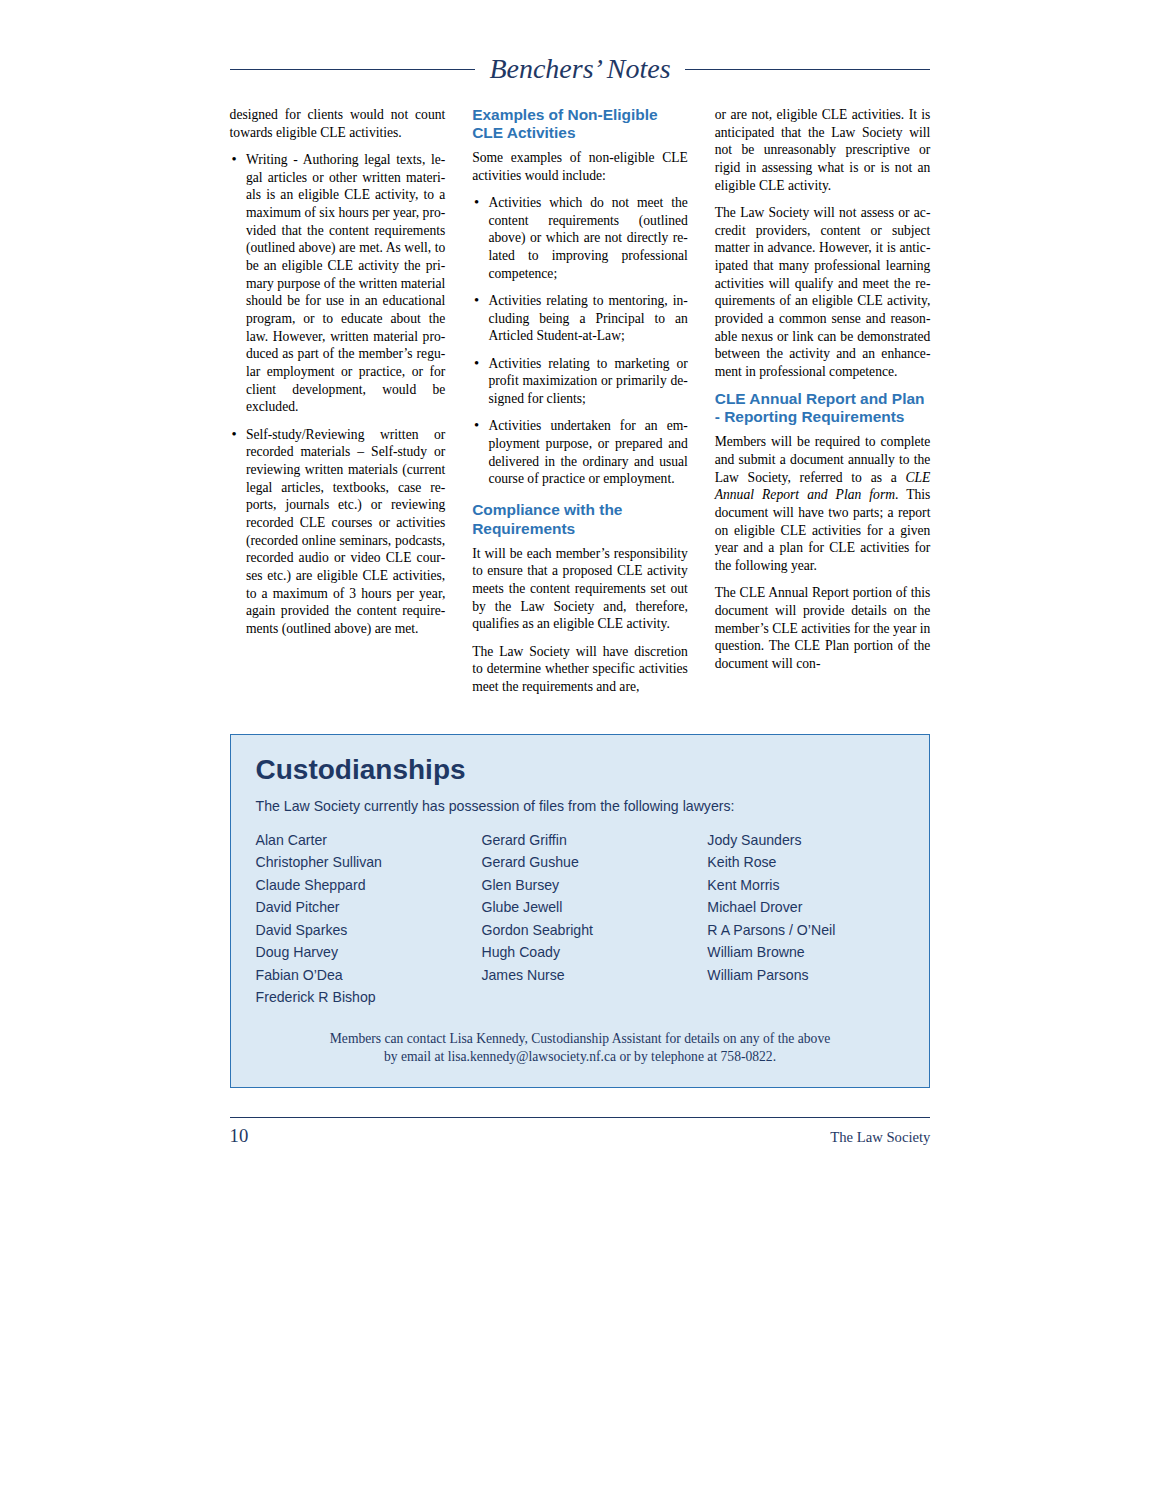Benchers’ Notes
designed for clients would not count towards eligible CLE activities.
Writing - Authoring legal texts, legal articles or other written materials is an eligible CLE activity, to a maximum of six hours per year, provided that the content requirements (outlined above) are met. As well, to be an eligible CLE activity the primary purpose of the written material should be for use in an educational program, or to educate about the law. However, written material produced as part of the member’s regular employment or practice, or for client development, would be excluded.
Self-study/Reviewing written or recorded materials – Self-study or reviewing written materials (current legal articles, textbooks, case reports, journals etc.) or reviewing recorded CLE courses or activities (recorded online seminars, podcasts, recorded audio or video CLE courses etc.) are eligible CLE activities, to a maximum of 3 hours per year, again provided the content requirements (outlined above) are met.
Examples of Non-Eligible CLE Activities
Some examples of non-eligible CLE activities would include:
Activities which do not meet the content requirements (outlined above) or which are not directly related to improving professional competence;
Activities relating to mentoring, including being a Principal to an Articled Student-at-Law;
Activities relating to marketing or profit maximization or primarily designed for clients;
Activities undertaken for an employment purpose, or prepared and delivered in the ordinary and usual course of practice or employment.
Compliance with the Requirements
It will be each member’s responsibility to ensure that a proposed CLE activity meets the content requirements set out by the Law Society and, therefore, qualifies as an eligible CLE activity.
The Law Society will have discretion to determine whether specific activities meet the requirements and are,
or are not, eligible CLE activities. It is anticipated that the Law Society will not be unreasonably prescriptive or rigid in assessing what is or is not an eligible CLE activity.
The Law Society will not assess or accredit providers, content or subject matter in advance. However, it is anticipated that many professional learning activities will qualify and meet the requirements of an eligible CLE activity, provided a common sense and reasonable nexus or link can be demonstrated between the activity and an enhancement in professional competence.
CLE Annual Report and Plan - Reporting Requirements
Members will be required to complete and submit a document annually to the Law Society, referred to as a CLE Annual Report and Plan form. This document will have two parts; a report on eligible CLE activities for a given year and a plan for CLE activities for the following year.
The CLE Annual Report portion of this document will provide details on the member’s CLE activities for the year in question. The CLE Plan portion of the document will con-
Custodianships
The Law Society currently has possession of files from the following lawyers:
Alan Carter
Christopher Sullivan
Claude Sheppard
David Pitcher
David Sparkes
Doug Harvey
Fabian O’Dea
Frederick R Bishop
Gerard Griffin
Gerard Gushue
Glen Bursey
Glube Jewell
Gordon Seabright
Hugh Coady
James Nurse
Jody Saunders
Keith Rose
Kent Morris
Michael Drover
R A Parsons / O’Neil
William Browne
William Parsons
Members can contact Lisa Kennedy, Custodianship Assistant for details on any of the above
by email at lisa.kennedy@lawsociety.nf.ca or by telephone at 758-0822.
10
The Law Society